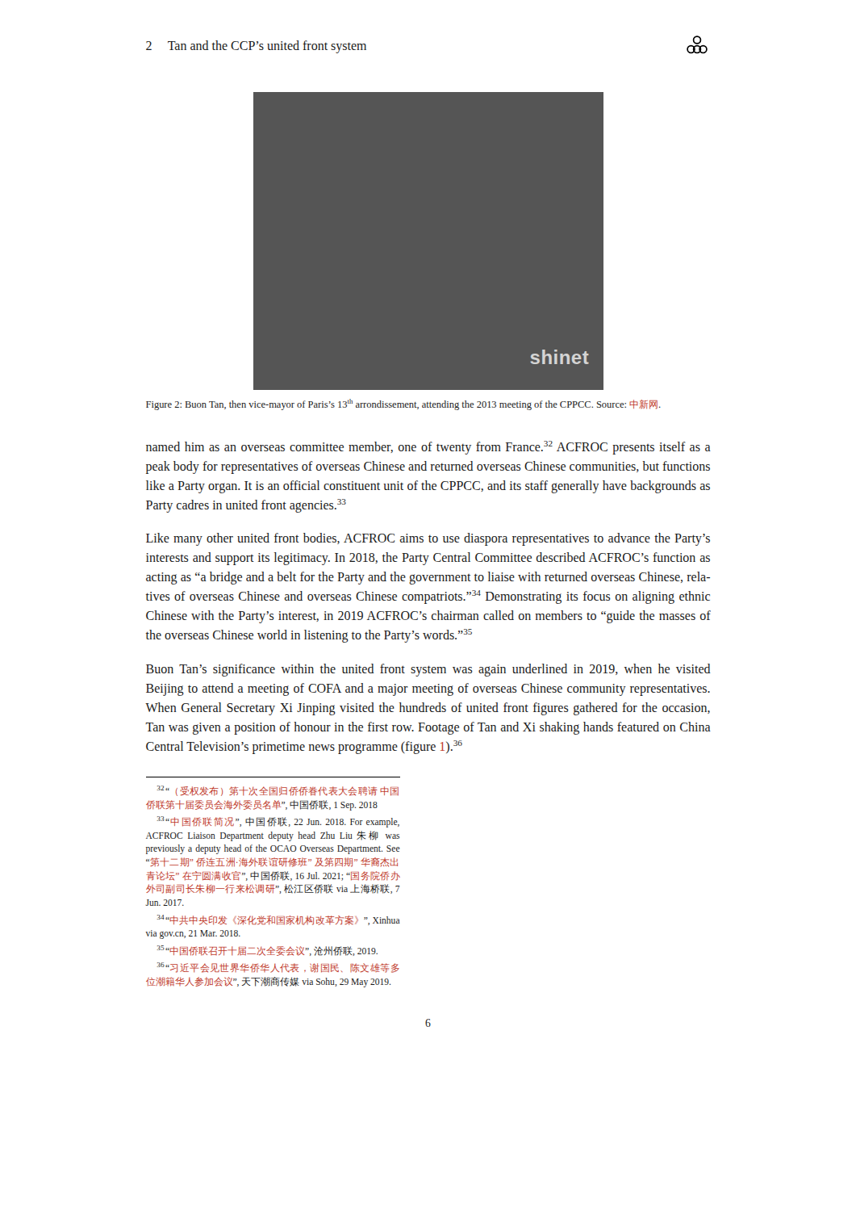2 Tan and the CCP’s united front system
shinet
Figure 2: Buon Tan, then vice-mayor of Paris’s 13th arrondissement, attending the 2013 meeting of the CPPCC. Source: 中新网.
named him as an overseas committee member, one of twenty from France.32 ACFROC presents itself as a peak body for representatives of overseas Chinese and returned overseas Chinese communities, but functions like a Party organ. It is an official constituent unit of the CPPCC, and its staff generally have backgrounds as Party cadres in united front agencies.33
Like many other united front bodies, ACFROC aims to use diaspora representatives to advance the Party’s interests and support its legitimacy. In 2018, the Party Central Committee described ACFROC’s function as acting as “a bridge and a belt for the Party and the government to liaise with returned overseas Chinese, relatives of overseas Chinese and overseas Chinese compatriots.”34 Demonstrating its focus on aligning ethnic Chinese with the Party’s interest, in 2019 ACFROC’s chairman called on members to “guide the masses of the overseas Chinese world in listening to the Party’s words.”35
Buon Tan’s significance within the united front system was again underlined in 2019, when he visited Beijing to attend a meeting of COFA and a major meeting of overseas Chinese community representatives. When General Secretary Xi Jinping visited the hundreds of united front figures gathered for the occasion, Tan was given a position of honour in the first row. Footage of Tan and Xi shaking hands featured on China Central Television’s primetime news programme (figure 1).36
“（受权发布）第十次全国归侨侨眷代表大会聘请 中国侨联第十届委员会海外委员名单”, 中国侨联, 1 Sep. 2018
“中国侨联简况”, 中国侨联, 22 Jun. 2018. For example, ACFROC Liaison Department deputy head Zhu Liu 朱柳 was previously a deputy head of the OCAO Overseas Department. See “第十二期” 侨连五洲·海外联谊研修班” 及第四期” 华裔杰出青论坛” 在宁圆满收官”, 中国侨联, 16 Jul. 2021; “国务院侨办外司副司长朱柳一行来松调研”, 松江区侨联 via 上海桥联, 7 Jun. 2017.
“中共中央印发《深化党和国家机构改革方案》”, Xinhua via gov.cn, 21 Mar. 2018.
“中国侨联召开十届二次全委会议”, 沧州侨联, 2019.
“习近平会见世界华侨华人代表，谢国民、陈文雄等多位潮籍华人参加会议”, 天下潮商传媒 via Sohu, 29 May 2019.
6